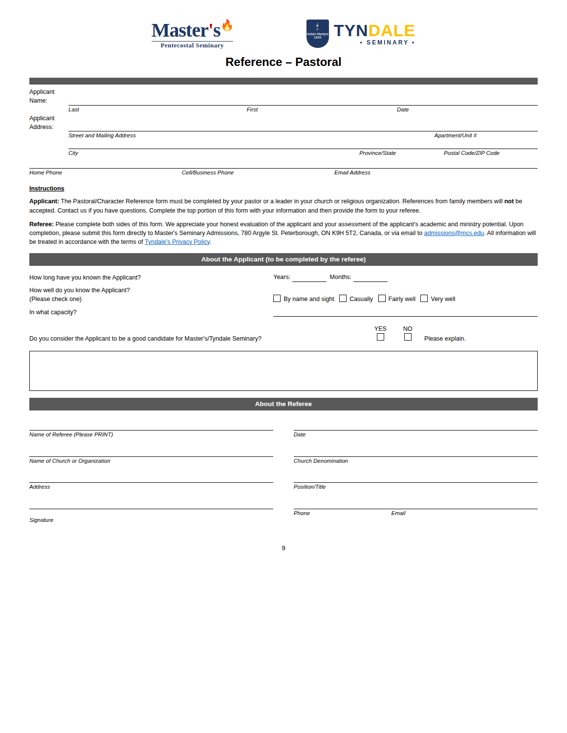Master's🔥
Pentecostal Seminary
🕯 Indian Martyrs
1844
TYN DALE
• SEMINARY •
Reference – Pastoral
| Applicant Name: | |
| | / Last / First / Date / |
| Applicant Address: | |
| | / Street and Mailing Address / Apartment/Unit # / |
| | / City / Province/State / Postal Code/ZIP Code / |
| Home Phone | Cell/Business Phone | Email Address |
Instructions
Applicant: The Pastoral/Character Reference form must be completed by your pastor or a leader in your church or religious organization. References from family members will not be accepted. Contact us if you have questions. Complete the top portion of this form with your information and then provide the form to your referee.
Referee: Please complete both sides of this form. We appreciate your honest evaluation of the applicant and your assessment of the applicant's academic and ministry potential. Upon completion, please submit this form directly to Master's Seminary Admissions, 780 Argyle St. Peterborough, ON K9H 5T2, Canada, or via email to admissions@mcs.edu. All information will be treated in accordance with the terms of Tyndale's Privacy Policy.
About the Applicant (to be completed by the referee)
| How long have you known the Applicant? | Years: Months: |
| How well do you know the Applicant? (Please check one) | By name and sight Casually Fairly well Very well |
| In what capacity? | |
| Do you consider the Applicant to be a good candidate for Master's/Tyndale Seminary? | YES | NO | Please explain. |
About the Referee
| Name of Referee (Please PRINT) | | Date |
| Name of Church or Organization | | Church Denomination |
| Address | | Position/Title |
| Signature | | / Phone / Email / |
9